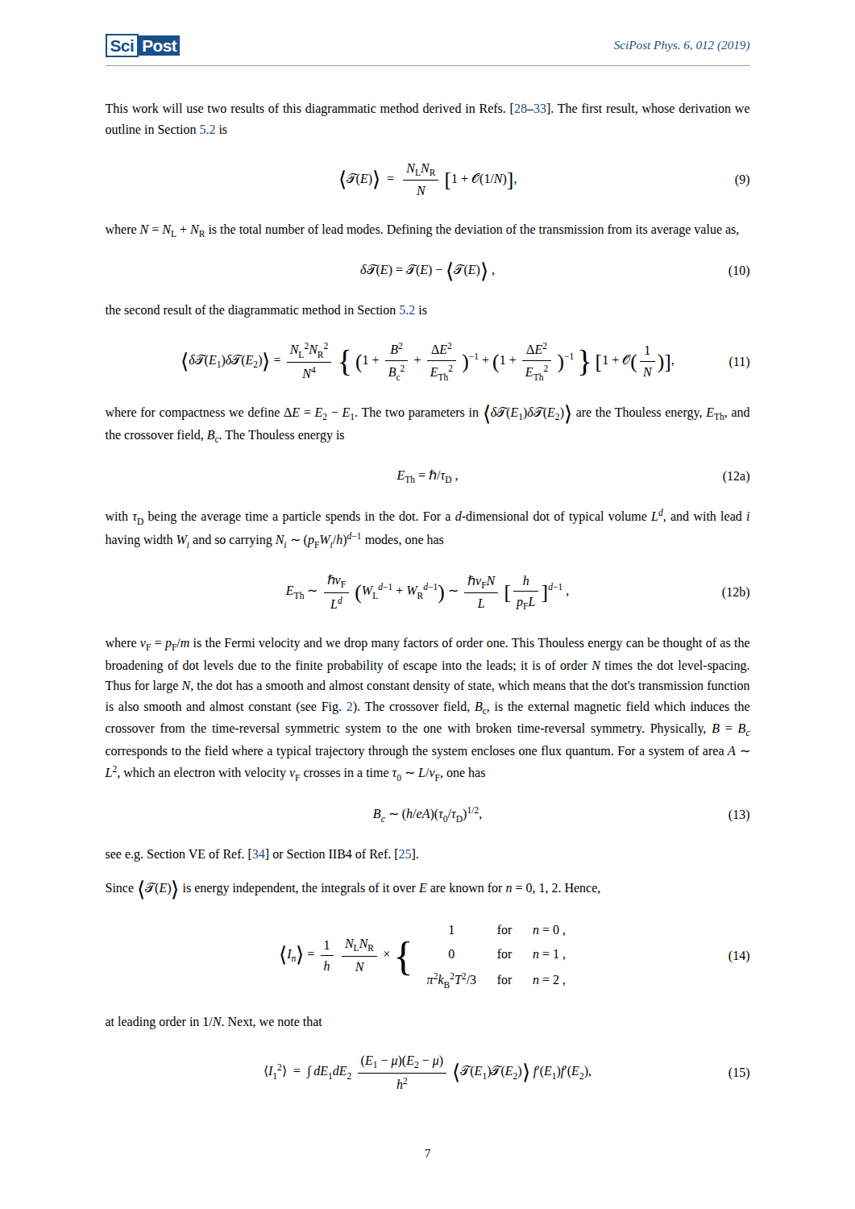Sci Post
SciPost Phys. 6, 012 (2019)
This work will use two results of this diagrammatic method derived in Refs. [28–33]. The first result, whose derivation we outline in Section 5.2 is
⟨𝒯(E)⟩ = NLNR N [1 + 𝒪(1/N)],
(9)
where N = NL + NR is the total number of lead modes. Defining the deviation of the transmission from its average value as,
δ 𝒯(E) = 𝒯(E) − ⟨𝒯(E)⟩ ,
(10)
the second result of the diagrammatic method in Section 5.2 is
⟨δ 𝒯(E1)δ 𝒯(E2)⟩ = NL2NR2 N4 { (1 + B2 Bc2 + ΔE2 ETh2 )−1 + (1 + ΔE2 ETh2 )−1 } [1 + 𝒪(1 N)],
(11)
where for compactness we define ΔE = E2 − E1. The two parameters in ⟨δ 𝒯(E1)δ 𝒯(E2)⟩ are the Thouless energy, ETh, and the crossover field, Bc. The Thouless energy is
ETh = ℏ/τD ,
(12a)
with τD being the average time a particle spends in the dot. For a d-dimensional dot of typical volume Ld, and with lead i having width Wi and so carrying Ni ∼ (pFWi/h)d−1 modes, one has
ETh ∼ ℏvF Ld (WLd−1 + WRd−1) ∼ ℏvFN L [hpFL]d−1 ,
(12b)
where vF = pF/m is the Fermi velocity and we drop many factors of order one. This Thouless energy can be thought of as the broadening of dot levels due to the finite probability of escape into the leads; it is of order N times the dot level-spacing. Thus for large N, the dot has a smooth and almost constant density of state, which means that the dot's transmission function is also smooth and almost constant (see Fig. 2). The crossover field, Bc, is the external magnetic field which induces the crossover from the time-reversal symmetric system to the one with broken time-reversal symmetry. Physically, B = Bc corresponds to the field where a typical trajectory through the system encloses one flux quantum. For a system of area A ∼ L2, which an electron with velocity vF crosses in a time τ0 ∼ L/vF, one has
Bc ∼ (h/eA)(τ0/τD)1/2,
(13)
see e.g. Section VE of Ref. [34] or Section IIB4 of Ref. [25].
Since ⟨𝒯(E)⟩ is energy independent, the integrals of it over E are known for n = 0, 1, 2. Hence,
⟨In⟩ = 1 h NLNR N × {
| 1 | for | n = 0 , |
| 0 | for | n = 1 , |
| π 2 k B 2 T 2 /3 | for | n = 2 , |
(14)
at leading order in 1/N. Next, we note that
⟨I12⟩ = ∫ dE1dE2 (E1 − μ)(E2 − μ) h2 ⟨𝒯(E1)𝒯(E2)⟩ f′(E1)f′(E2),
(15)
7